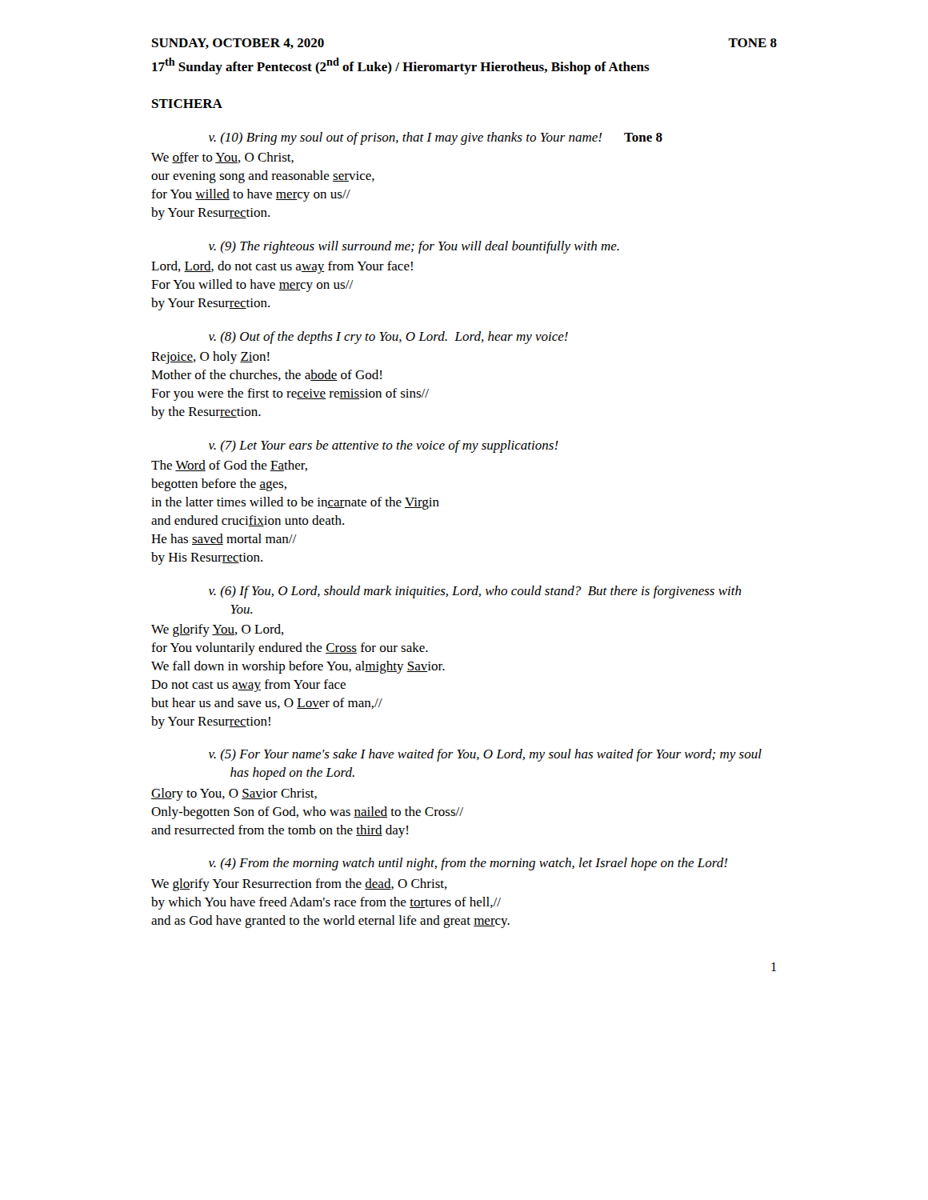Sunday, October 4, 2020 TONE 8
17th Sunday after Pentecost (2nd of Luke) / Hieromartyr Hierotheus, Bishop of Athens
Stichera
v. (10) Bring my soul out of prison, that I may give thanks to Your name!Tone 8
We offer to You, O Christ,
our evening song and reasonable service,
for You willed to have mercy on us//
by Your Resurrection.
v. (9) The righteous will surround me; for You will deal bountifully with me.
Lord, Lord, do not cast us away from Your face!
For You willed to have mercy on us//
by Your Resurrection.
v. (8) Out of the depths I cry to You, O Lord. Lord, hear my voice!
Rejoice, O holy Zion!
Mother of the churches, the abode of God!
For you were the first to receive remission of sins//
by the Resurrection.
v. (7) Let Your ears be attentive to the voice of my supplications!
The Word of God the Father,
begotten before the ages,
in the latter times willed to be incarnate of the Virgin
and endured crucifixion unto death.
He has saved mortal man//
by His Resurrection.
v. (6) If You, O Lord, should mark iniquities, Lord, who could stand? But there is forgiveness with You.
We glorify You, O Lord,
for You voluntarily endured the Cross for our sake.
We fall down in worship before You, almighty Savior.
Do not cast us away from Your face
but hear us and save us, O Lover of man,//
by Your Resurrection!
v. (5) For Your name's sake I have waited for You, O Lord, my soul has waited for Your word; my soul has hoped on the Lord.
Glory to You, O Savior Christ,
Only-begotten Son of God, who was nailed to the Cross//
and resurrected from the tomb on the third day!
v. (4) From the morning watch until night, from the morning watch, let Israel hope on the Lord!
We glorify Your Resurrection from the dead, O Christ,
by which You have freed Adam's race from the tortures of hell,//
and as God have granted to the world eternal life and great mercy.
1